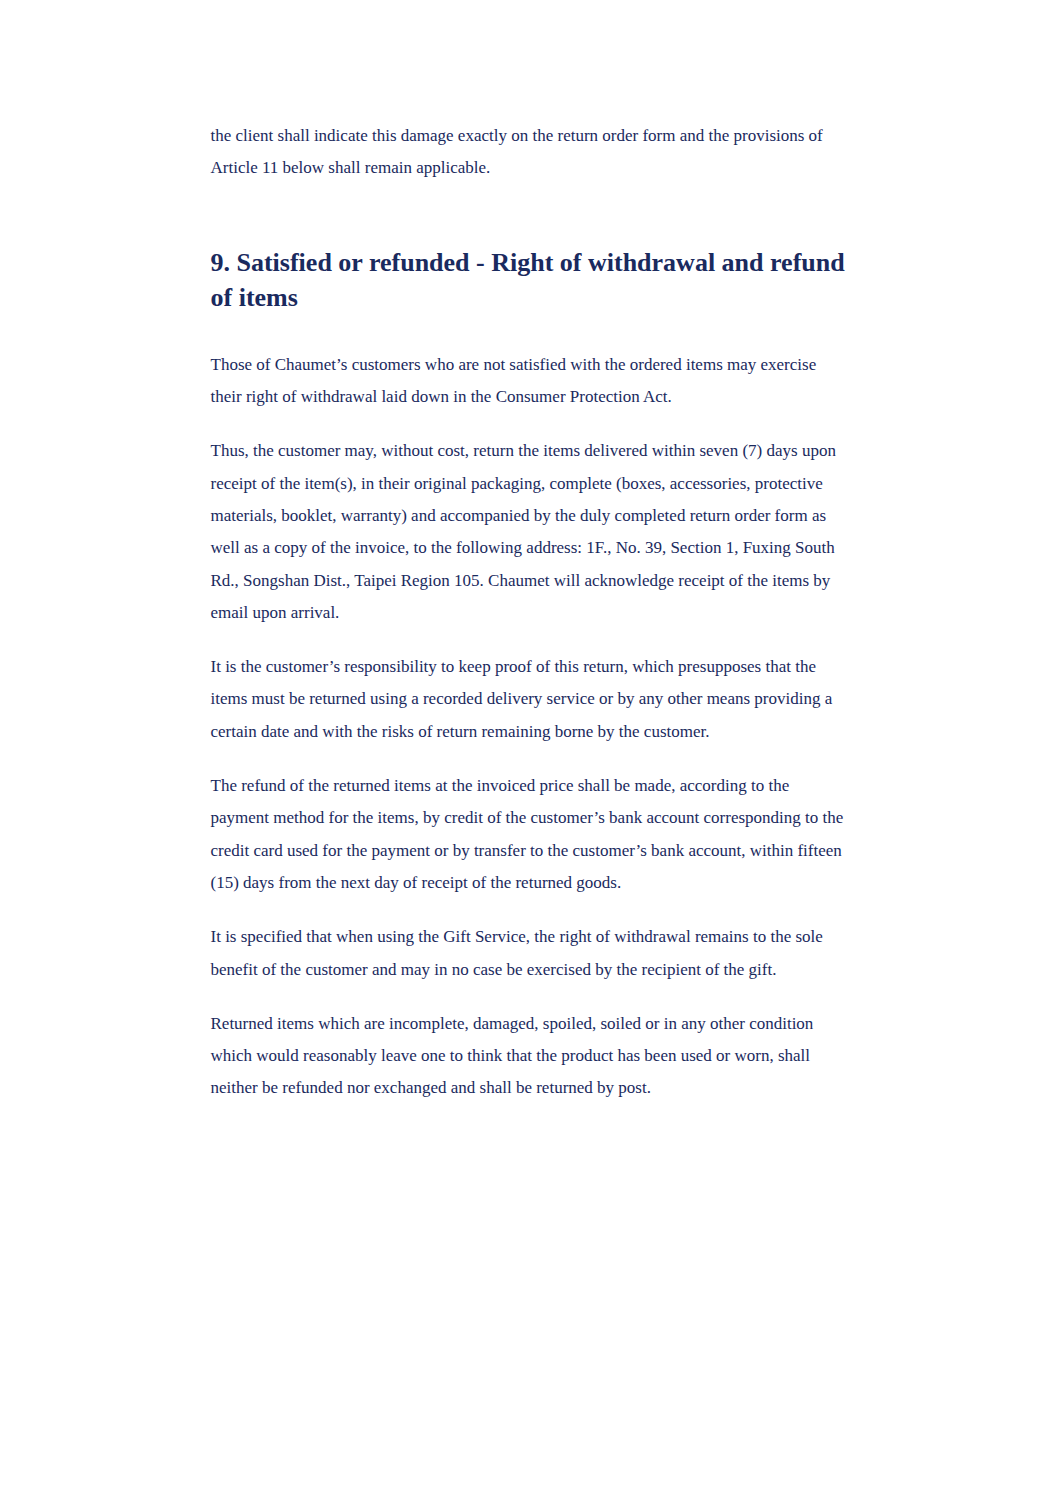the client shall indicate this damage exactly on the return order form and the provisions of Article 11 below shall remain applicable.
9. Satisfied or refunded - Right of withdrawal and refund of items
Those of Chaumet’s customers who are not satisfied with the ordered items may exercise their right of withdrawal laid down in the Consumer Protection Act.
Thus, the customer may, without cost, return the items delivered within seven (7) days upon receipt of the item(s), in their original packaging, complete (boxes, accessories, protective materials, booklet, warranty) and accompanied by the duly completed return order form as well as a copy of the invoice, to the following address: 1F., No. 39, Section 1, Fuxing South Rd., Songshan Dist., Taipei Region 105. Chaumet will acknowledge receipt of the items by email upon arrival.
It is the customer’s responsibility to keep proof of this return, which presupposes that the items must be returned using a recorded delivery service or by any other means providing a certain date and with the risks of return remaining borne by the customer.
The refund of the returned items at the invoiced price shall be made, according to the payment method for the items, by credit of the customer’s bank account corresponding to the credit card used for the payment or by transfer to the customer’s bank account, within fifteen (15) days from the next day of receipt of the returned goods.
It is specified that when using the Gift Service, the right of withdrawal remains to the sole benefit of the customer and may in no case be exercised by the recipient of the gift.
Returned items which are incomplete, damaged, spoiled, soiled or in any other condition which would reasonably leave one to think that the product has been used or worn, shall neither be refunded nor exchanged and shall be returned by post.